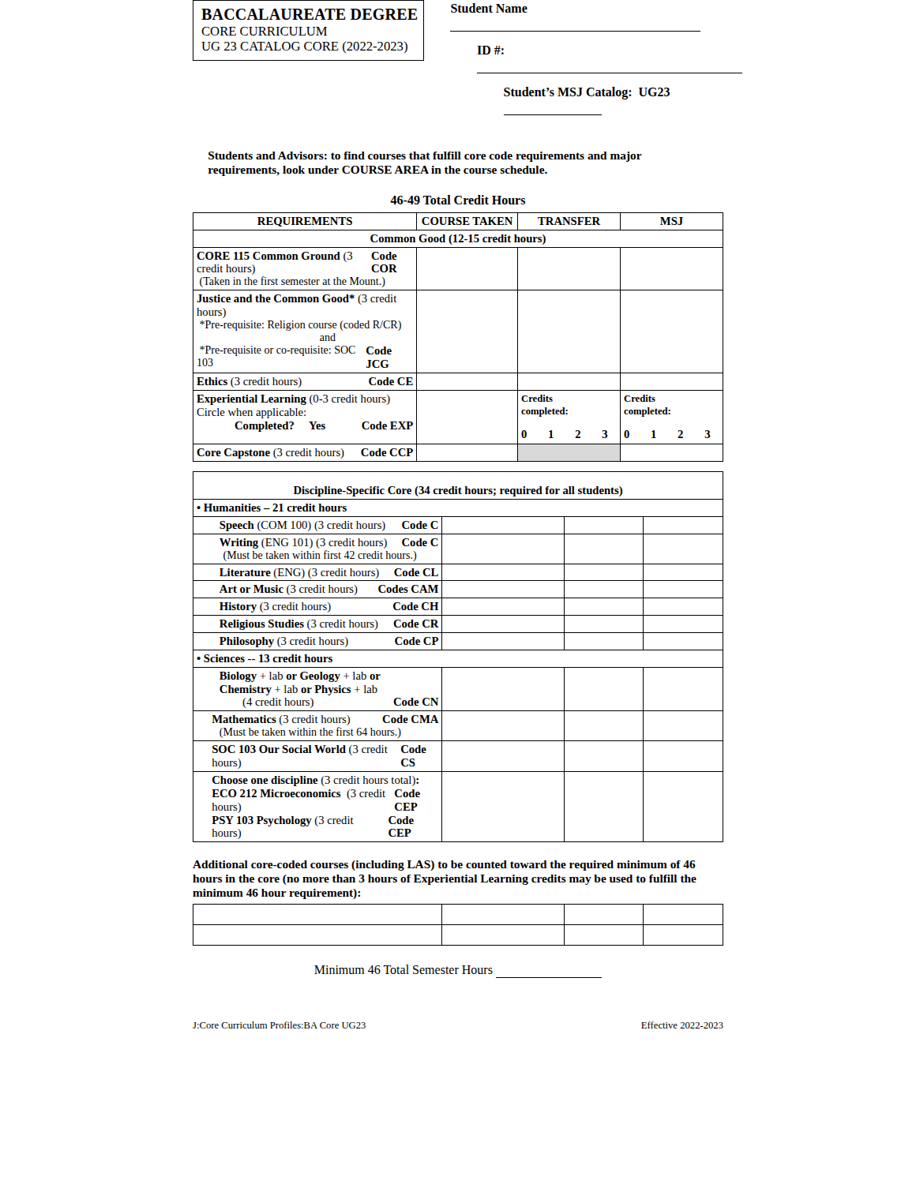BACCALAUREATE DEGREE
CORE CURRICULUM
UG 23 CATALOG CORE (2022-2023)
Student Name
ID #:
Student’s MSJ Catalog: UG23
Students and Advisors: to find courses that fulfill core code requirements and major requirements, look under COURSE AREA in the course schedule.
46-49 Total Credit Hours
| REQUIREMENTS | COURSE TAKEN | TRANSFER | MSJ |
| --- | --- | --- | --- |
| Common Good (12-15 credit hours) |
| CORE 115 Common Ground (3 credit hours) Code COR (Taken in the first semester at the Mount.) | | | |
| Justice and the Common Good* (3 credit hours) *Pre-requisite: Religion course (coded R/CR) and *Pre-requisite or co-requisite: SOC 103 Code JCG | | | |
| Ethics (3 credit hours) Code CE | | | |
| Experiential Learning (0-3 credit hours) Circle when applicable: Completed? Yes Code EXP | | Credits completed: 0 1 2 3 | Credits completed: 0 1 2 3 |
| Core Capstone (3 credit hours) Code CCP | | | |
| Discipline-Specific Core (34 credit hours; required for all students) |
| • Humanities – 21 credit hours |
| Speech (COM 100) (3 credit hours) Code C | | | |
| Writing (ENG 101) (3 credit hours) Code C (Must be taken within first 42 credit hours.) | | | |
| Literature (ENG) (3 credit hours) Code CL | | | |
| Art or Music (3 credit hours) Codes CAM | | | |
| History (3 credit hours) Code CH | | | |
| Religious Studies (3 credit hours) Code CR | | | |
| Philosophy (3 credit hours) Code CP | | | |
| • Sciences -- 13 credit hours |
| Biology + lab or Geology + lab or Chemistry + lab or Physics + lab (4 credit hours) Code CN | | | |
| Mathematics (3 credit hours) Code CMA (Must be taken within the first 64 hours.) | | | |
| SOC 103 Our Social World (3 credit hours) Code CS | | | |
| Choose one discipline (3 credit hours total) : ECO 212 Microeconomics (3 credit hours) Code CEP PSY 103 Psychology (3 credit hours) Code CEP | | | |
Additional core-coded courses (including LAS) to be counted toward the required minimum of 46 hours in the core (no more than 3 hours of Experiential Learning credits may be used to fulfill the minimum 46 hour requirement):
Minimum 46 Total Semester Hours
J:Core Curriculum Profiles:BA Core UG23
Effective 2022-2023